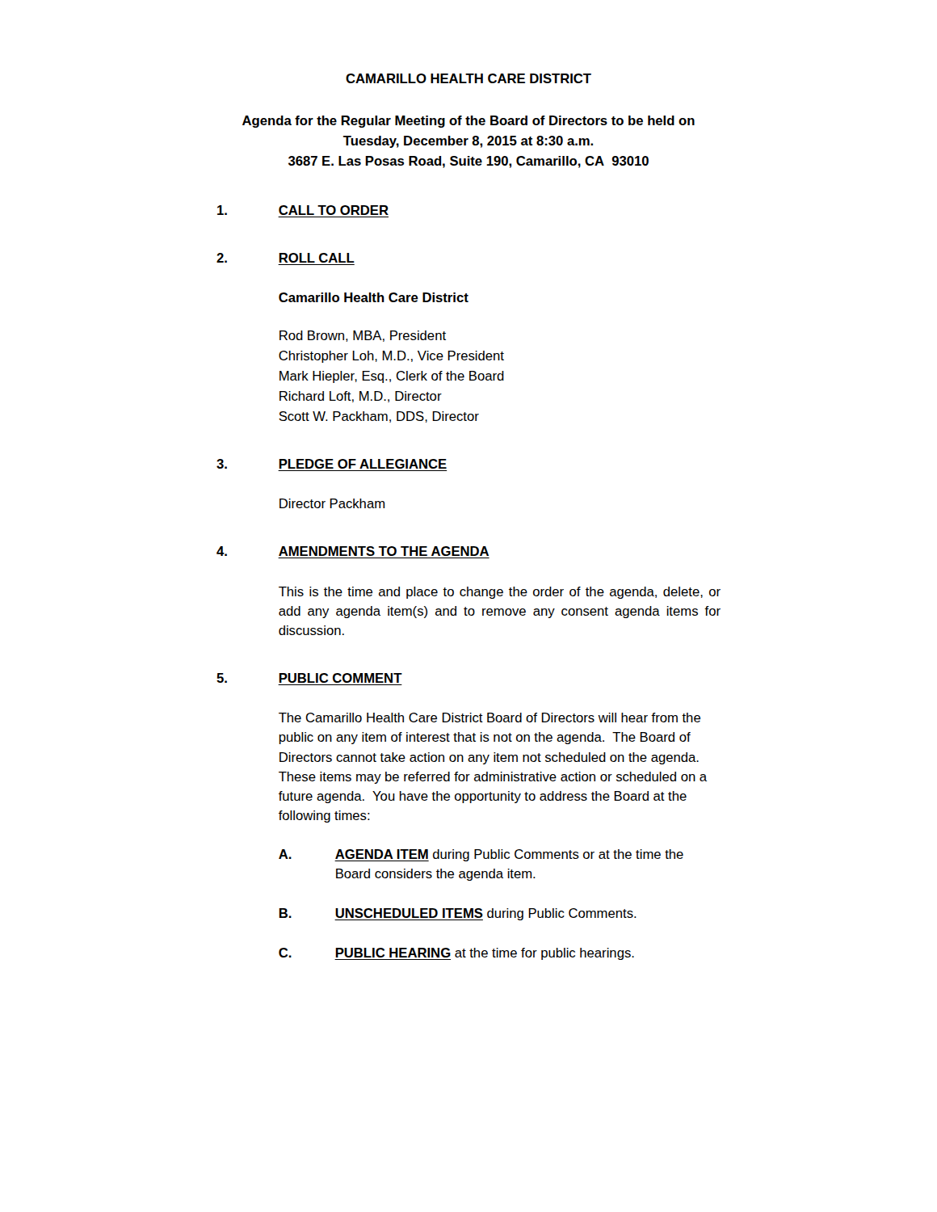CAMARILLO HEALTH CARE DISTRICT
Agenda for the Regular Meeting of the Board of Directors to be held on
Tuesday, December 8, 2015 at 8:30 a.m.
3687 E. Las Posas Road, Suite 190, Camarillo, CA 93010
1. CALL TO ORDER
2. ROLL CALL
Camarillo Health Care District
Rod Brown, MBA, President
Christopher Loh, M.D., Vice President
Mark Hiepler, Esq., Clerk of the Board
Richard Loft, M.D., Director
Scott W. Packham, DDS, Director
3. PLEDGE OF ALLEGIANCE
Director Packham
4. AMENDMENTS TO THE AGENDA
This is the time and place to change the order of the agenda, delete, or add any agenda item(s) and to remove any consent agenda items for discussion.
5. PUBLIC COMMENT
The Camarillo Health Care District Board of Directors will hear from the public on any item of interest that is not on the agenda. The Board of Directors cannot take action on any item not scheduled on the agenda. These items may be referred for administrative action or scheduled on a future agenda. You have the opportunity to address the Board at the following times:
A. AGENDA ITEM during Public Comments or at the time the Board considers the agenda item.
B. UNSCHEDULED ITEMS during Public Comments.
C. PUBLIC HEARING at the time for public hearings.